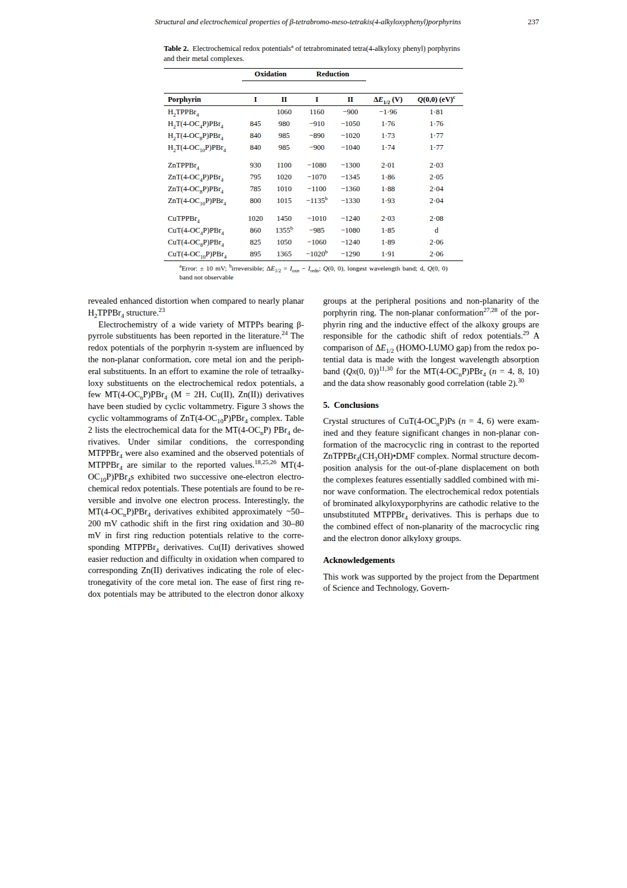237 Structural and electrochemical properties of β-tetrabromo-meso-tetrakis(4-alkyloxyphenyl)porphyrins
Table 2. Electrochemical redox potentials a of tetrabrominated tetra(4-alkyloxy phenyl) porphyrins and their metal complexes.
| | Oxidation | Reduction | | |
| --- | --- | --- | --- | --- |
| Porphyrin | I | II | I | II | Δ E 1/2 (V) | Q (0,0) (eV) c |
| H 2 TPPBr 4 | | 1060 | 1160 | −900 | −1·96 | 1·81 |
| H 2 T(4-OC 4 P)PBr 4 | 845 | 980 | −910 | −1050 | 1·76 | 1·76 |
| H 2 T(4-OC 8 P)PBr 4 | 840 | 985 | −890 | −1020 | 1·73 | 1·77 |
| H 2 T(4-OC 10 P)PBr 4 | 840 | 985 | −900 | −1040 | 1·74 | 1·77 |
| ZnTPPBr 4 | 930 | 1100 | −1080 | −1300 | 2·01 | 2·03 |
| ZnT(4-OC 4 P)PBr 4 | 795 | 1020 | −1070 | −1345 | 1·86 | 2·05 |
| ZnT(4-OC 8 P)PBr 4 | 785 | 1010 | −1100 | −1360 | 1·88 | 2·04 |
| ZnT(4-OC 10 P)PBr 4 | 800 | 1015 | −1135 b | −1330 | 1·93 | 2·04 |
| CuTPPBr 4 | 1020 | 1450 | −1010 | −1240 | 2·03 | 2·08 |
| CuT(4-OC 4 P)PBr 4 | 860 | 1355 b | −985 | −1080 | 1·85 | d |
| CuT(4-OC 8 P)PBr 4 | 825 | 1050 | −1060 | −1240 | 1·89 | 2·06 |
| CuT(4-OC 10 P)PBr 4 | 895 | 1365 | −1020 b | −1290 | 1·91 | 2·06 |
aError: ± 10 mV; birreversible; ΔE1/2 = Ioxn − Iredn; Q(0, 0), longest wavelength band; d, Q(0, 0) band not observable
revealed enhanced distortion when compared to nearly planar H2TPPBr4 structure.23
Electrochemistry of a wide variety of MTPPs bearing β-pyrrole substituents has been reported in the literature.24 The redox potentials of the porphyrin π-system are influenced by the non-planar conformation, core metal ion and the peripheral substituents. In an effort to examine the role of tetraalkyloxy substituents on the electrochemical redox potentials, a few MT(4-OCnP)PBr4 (M = 2H, Cu(II), Zn(II)) derivatives have been studied by cyclic voltammetry. Figure 3 shows the cyclic voltammograms of ZnT(4-OC10P)PBr4 complex. Table 2 lists the electrochemical data for the MT(4-OCnP) PBr4 derivatives. Under similar conditions, the corresponding MTPPBr4 were also examined and the observed potentials of MTPPBr4 are similar to the reported values.18,25,26 MT(4-OC10P)PBr4s exhibited two successive one-electron electrochemical redox potentials. These potentials are found to be reversible and involve one electron process. Interestingly, the MT(4-OCnP)PBr4 derivatives exhibited approximately ~50–200 mV cathodic shift in the first ring oxidation and 30–80 mV in first ring reduction potentials relative to the corresponding MTPPBr4 derivatives. Cu(II) derivatives showed easier reduction and difficulty in oxidation when compared to corresponding Zn(II) derivatives indicating the role of electronegativity of the core metal ion. The ease of first ring redox potentials may be attributed to the electron donor alkoxy groups at the peripheral positions and non-planarity of the porphyrin ring. The non-planar conformation27,28 of the porphyrin ring and the inductive effect of the alkoxy groups are responsible for the cathodic shift of redox potentials.29 A comparison of ΔE1/2 (HOMO-LUMO gap) from the redox potential data is made with the longest wavelength absorption band (Qx(0, 0))11,30 for the MT(4-OCnP)PBr4 (n = 4, 8, 10) and the data show reasonably good correlation (table 2).30
5. Conclusions
Crystal structures of CuT(4-OCnP)Ps (n = 4, 6) were examined and they feature significant changes in non-planar conformation of the macrocyclic ring in contrast to the reported ZnTPPBr4(CH3OH)•DMF complex. Normal structure decomposition analysis for the out-of-plane displacement on both the complexes features essentially saddled combined with minor wave conformation. The electrochemical redox potentials of brominated alkyloxyporphyrins are cathodic relative to the unsubstituted MTPPBr4 derivatives. This is perhaps due to the combined effect of non-planarity of the macrocyclic ring and the electron donor alkyloxy groups.
Acknowledgements
This work was supported by the project from the Department of Science and Technology, Govern-